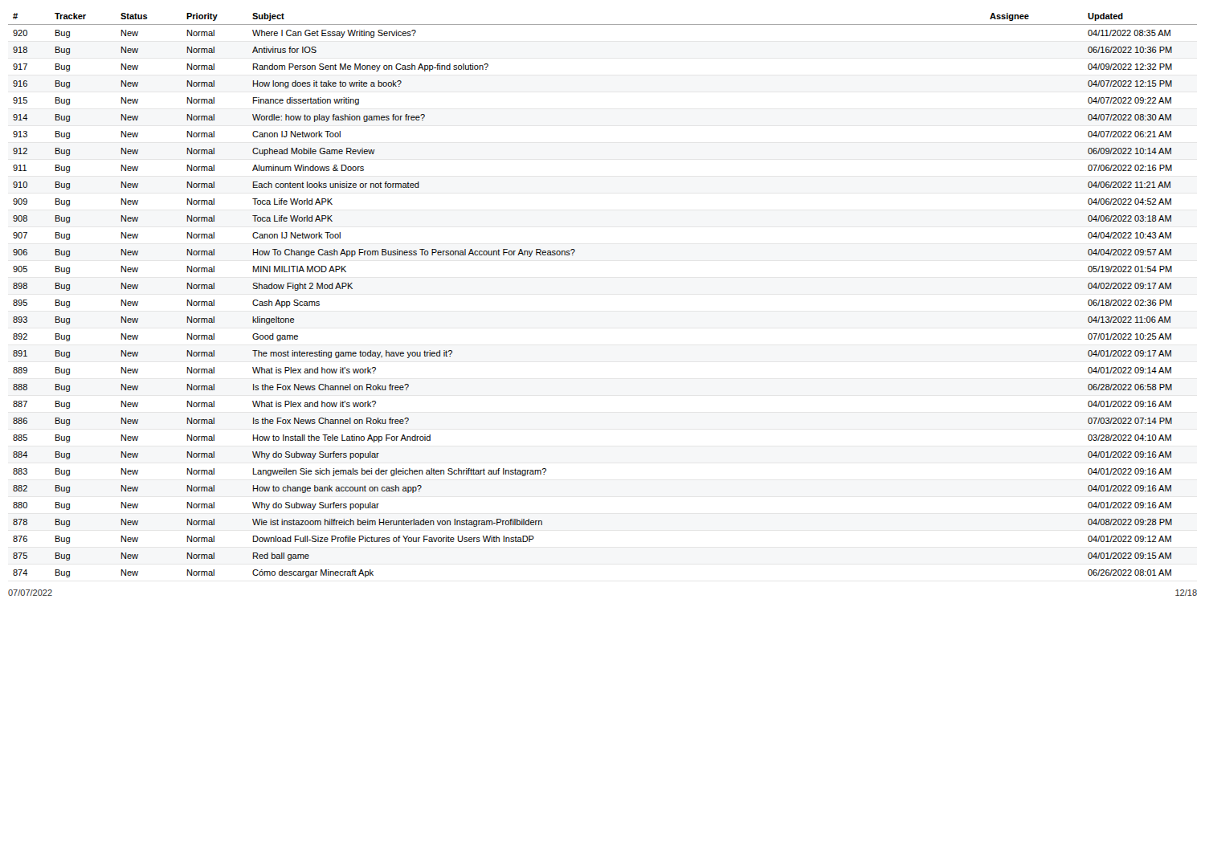| # | Tracker | Status | Priority | Subject | Assignee | Updated |
| --- | --- | --- | --- | --- | --- | --- |
| 920 | Bug | New | Normal | Where I Can Get Essay Writing Services? | | 04/11/2022 08:35 AM |
| 918 | Bug | New | Normal | Antivirus for IOS | | 06/16/2022 10:36 PM |
| 917 | Bug | New | Normal | Random Person Sent Me Money on Cash App-find solution? | | 04/09/2022 12:32 PM |
| 916 | Bug | New | Normal | How long does it take to write a book? | | 04/07/2022 12:15 PM |
| 915 | Bug | New | Normal | Finance dissertation writing | | 04/07/2022 09:22 AM |
| 914 | Bug | New | Normal | Wordle: how to play fashion games for free? | | 04/07/2022 08:30 AM |
| 913 | Bug | New | Normal | Canon IJ Network Tool | | 04/07/2022 06:21 AM |
| 912 | Bug | New | Normal | Cuphead Mobile Game Review | | 06/09/2022 10:14 AM |
| 911 | Bug | New | Normal | Aluminum Windows & Doors | | 07/06/2022 02:16 PM |
| 910 | Bug | New | Normal | Each content looks unisize or not formated | | 04/06/2022 11:21 AM |
| 909 | Bug | New | Normal | Toca Life World APK | | 04/06/2022 04:52 AM |
| 908 | Bug | New | Normal | Toca Life World APK | | 04/06/2022 03:18 AM |
| 907 | Bug | New | Normal | Canon IJ Network Tool | | 04/04/2022 10:43 AM |
| 906 | Bug | New | Normal | How To Change Cash App From Business To Personal Account For Any Reasons? | | 04/04/2022 09:57 AM |
| 905 | Bug | New | Normal | MINI MILITIA MOD APK | | 05/19/2022 01:54 PM |
| 898 | Bug | New | Normal | Shadow Fight 2 Mod APK | | 04/02/2022 09:17 AM |
| 895 | Bug | New | Normal | Cash App Scams | | 06/18/2022 02:36 PM |
| 893 | Bug | New | Normal | klingeltone | | 04/13/2022 11:06 AM |
| 892 | Bug | New | Normal | Good game | | 07/01/2022 10:25 AM |
| 891 | Bug | New | Normal | The most interesting game today, have you tried it? | | 04/01/2022 09:17 AM |
| 889 | Bug | New | Normal | What is Plex and how it's work? | | 04/01/2022 09:14 AM |
| 888 | Bug | New | Normal | Is the Fox News Channel on Roku free? | | 06/28/2022 06:58 PM |
| 887 | Bug | New | Normal | What is Plex and how it's work? | | 04/01/2022 09:16 AM |
| 886 | Bug | New | Normal | Is the Fox News Channel on Roku free? | | 07/03/2022 07:14 PM |
| 885 | Bug | New | Normal | How to Install the Tele Latino App For Android | | 03/28/2022 04:10 AM |
| 884 | Bug | New | Normal | Why do Subway Surfers popular | | 04/01/2022 09:16 AM |
| 883 | Bug | New | Normal | Langweilen Sie sich jemals bei der gleichen alten Schrifttart auf Instagram? | | 04/01/2022 09:16 AM |
| 882 | Bug | New | Normal | How to change bank account on cash app? | | 04/01/2022 09:16 AM |
| 880 | Bug | New | Normal | Why do Subway Surfers popular | | 04/01/2022 09:16 AM |
| 878 | Bug | New | Normal | Wie ist instazoom hilfreich beim Herunterladen von Instagram-Profilbildern | | 04/08/2022 09:28 PM |
| 876 | Bug | New | Normal | Download Full-Size Profile Pictures of Your Favorite Users With InstaDP | | 04/01/2022 09:12 AM |
| 875 | Bug | New | Normal | Red ball game | | 04/01/2022 09:15 AM |
| 874 | Bug | New | Normal | Cómo descargar Minecraft Apk | | 06/26/2022 08:01 AM |
07/07/2022 12/18